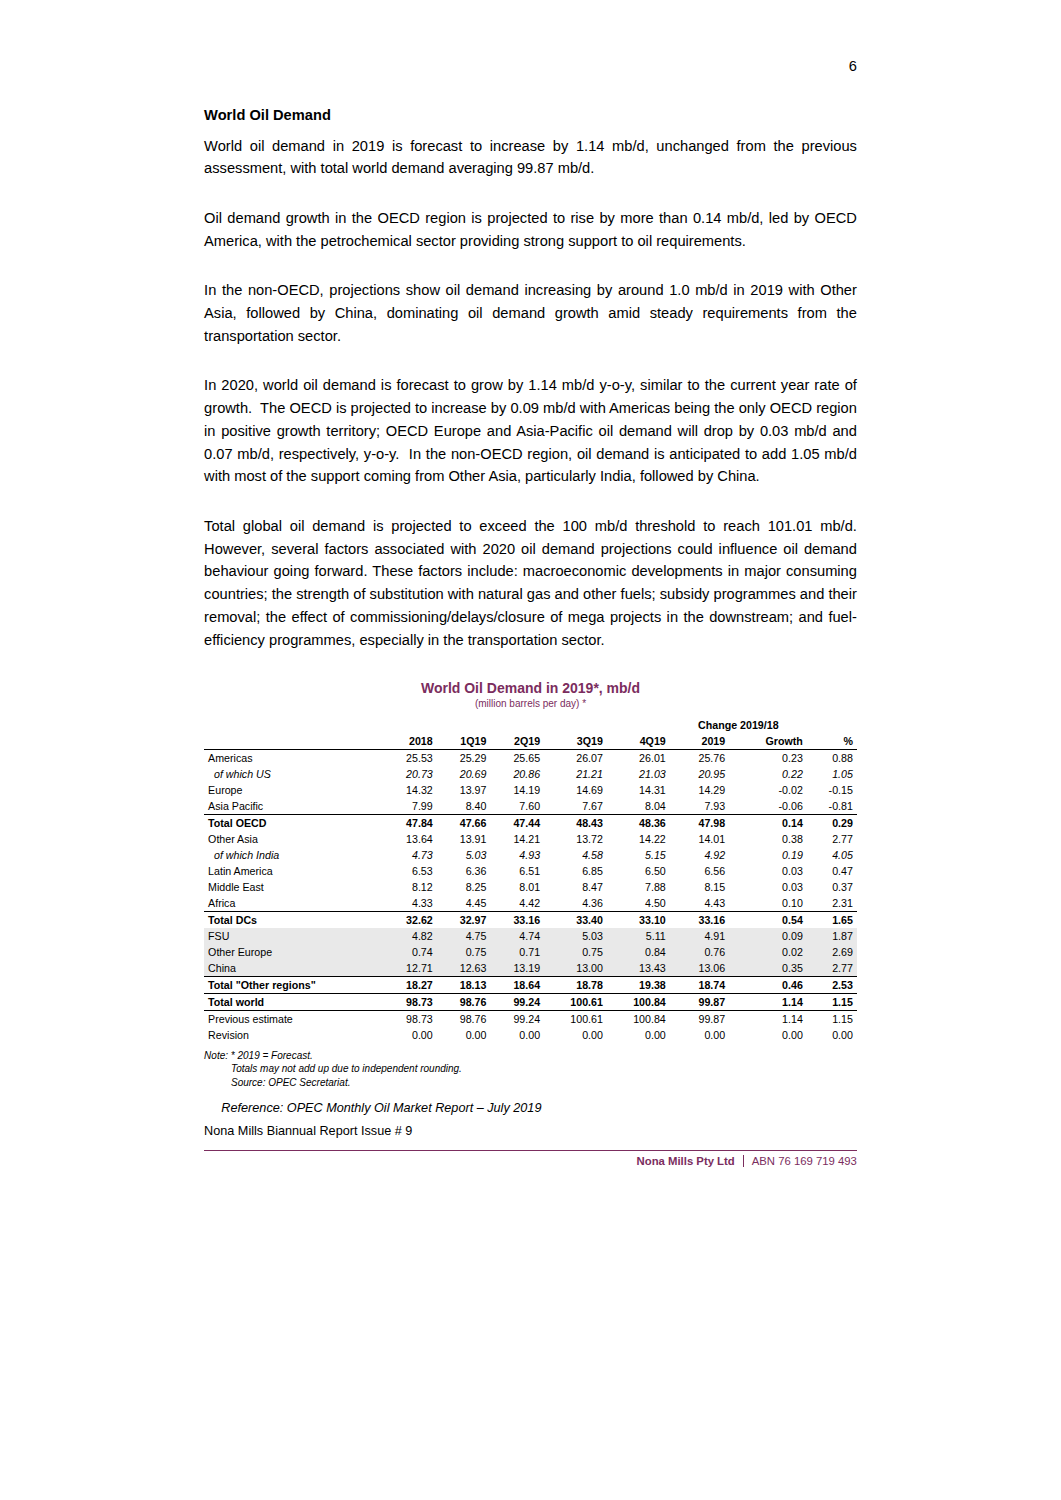6
World Oil Demand
World oil demand in 2019 is forecast to increase by 1.14 mb/d, unchanged from the previous assessment, with total world demand averaging 99.87 mb/d.
Oil demand growth in the OECD region is projected to rise by more than 0.14 mb/d, led by OECD America, with the petrochemical sector providing strong support to oil requirements.
In the non-OECD, projections show oil demand increasing by around 1.0 mb/d in 2019 with Other Asia, followed by China, dominating oil demand growth amid steady requirements from the transportation sector.
In 2020, world oil demand is forecast to grow by 1.14 mb/d y-o-y, similar to the current year rate of growth. The OECD is projected to increase by 0.09 mb/d with Americas being the only OECD region in positive growth territory; OECD Europe and Asia-Pacific oil demand will drop by 0.03 mb/d and 0.07 mb/d, respectively, y-o-y. In the non-OECD region, oil demand is anticipated to add 1.05 mb/d with most of the support coming from Other Asia, particularly India, followed by China.
Total global oil demand is projected to exceed the 100 mb/d threshold to reach 101.01 mb/d. However, several factors associated with 2020 oil demand projections could influence oil demand behaviour going forward. These factors include: macroeconomic developments in major consuming countries; the strength of substitution with natural gas and other fuels; subsidy programmes and their removal; the effect of commissioning/delays/closure of mega projects in the downstream; and fuel-efficiency programmes, especially in the transportation sector.
World Oil Demand in 2019*, mb/d
(million barrels per day) *
| | | | | | | Change 2019/18 |
| --- | --- | --- | --- | --- | --- | --- |
| | 2018 | 1Q19 | 2Q19 | 3Q19 | 4Q19 | 2019 | Growth | % |
| Americas | 25.53 | 25.29 | 25.65 | 26.07 | 26.01 | 25.76 | 0.23 | 0.88 |
| of which US | 20.73 | 20.69 | 20.86 | 21.21 | 21.03 | 20.95 | 0.22 | 1.05 |
| Europe | 14.32 | 13.97 | 14.19 | 14.69 | 14.31 | 14.29 | -0.02 | -0.15 |
| Asia Pacific | 7.99 | 8.40 | 7.60 | 7.67 | 8.04 | 7.93 | -0.06 | -0.81 |
| Total OECD | 47.84 | 47.66 | 47.44 | 48.43 | 48.36 | 47.98 | 0.14 | 0.29 |
| Other Asia | 13.64 | 13.91 | 14.21 | 13.72 | 14.22 | 14.01 | 0.38 | 2.77 |
| of which India | 4.73 | 5.03 | 4.93 | 4.58 | 5.15 | 4.92 | 0.19 | 4.05 |
| Latin America | 6.53 | 6.36 | 6.51 | 6.85 | 6.50 | 6.56 | 0.03 | 0.47 |
| Middle East | 8.12 | 8.25 | 8.01 | 8.47 | 7.88 | 8.15 | 0.03 | 0.37 |
| Africa | 4.33 | 4.45 | 4.42 | 4.36 | 4.50 | 4.43 | 0.10 | 2.31 |
| Total DCs | 32.62 | 32.97 | 33.16 | 33.40 | 33.10 | 33.16 | 0.54 | 1.65 |
| FSU | 4.82 | 4.75 | 4.74 | 5.03 | 5.11 | 4.91 | 0.09 | 1.87 |
| Other Europe | 0.74 | 0.75 | 0.71 | 0.75 | 0.84 | 0.76 | 0.02 | 2.69 |
| China | 12.71 | 12.63 | 13.19 | 13.00 | 13.43 | 13.06 | 0.35 | 2.77 |
| Total "Other regions" | 18.27 | 18.13 | 18.64 | 18.78 | 19.38 | 18.74 | 0.46 | 2.53 |
| Total world | 98.73 | 98.76 | 99.24 | 100.61 | 100.84 | 99.87 | 1.14 | 1.15 |
| Previous estimate | 98.73 | 98.76 | 99.24 | 100.61 | 100.84 | 99.87 | 1.14 | 1.15 |
| Revision | 0.00 | 0.00 | 0.00 | 0.00 | 0.00 | 0.00 | 0.00 | 0.00 |
Note: * 2019 = Forecast. Totals may not add up due to independent rounding. Source: OPEC Secretariat.
Reference: OPEC Monthly Oil Market Report – July 2019
Nona Mills Biannual Report Issue # 9
Nona Mills Pty Ltd ABN 76 169 719 493